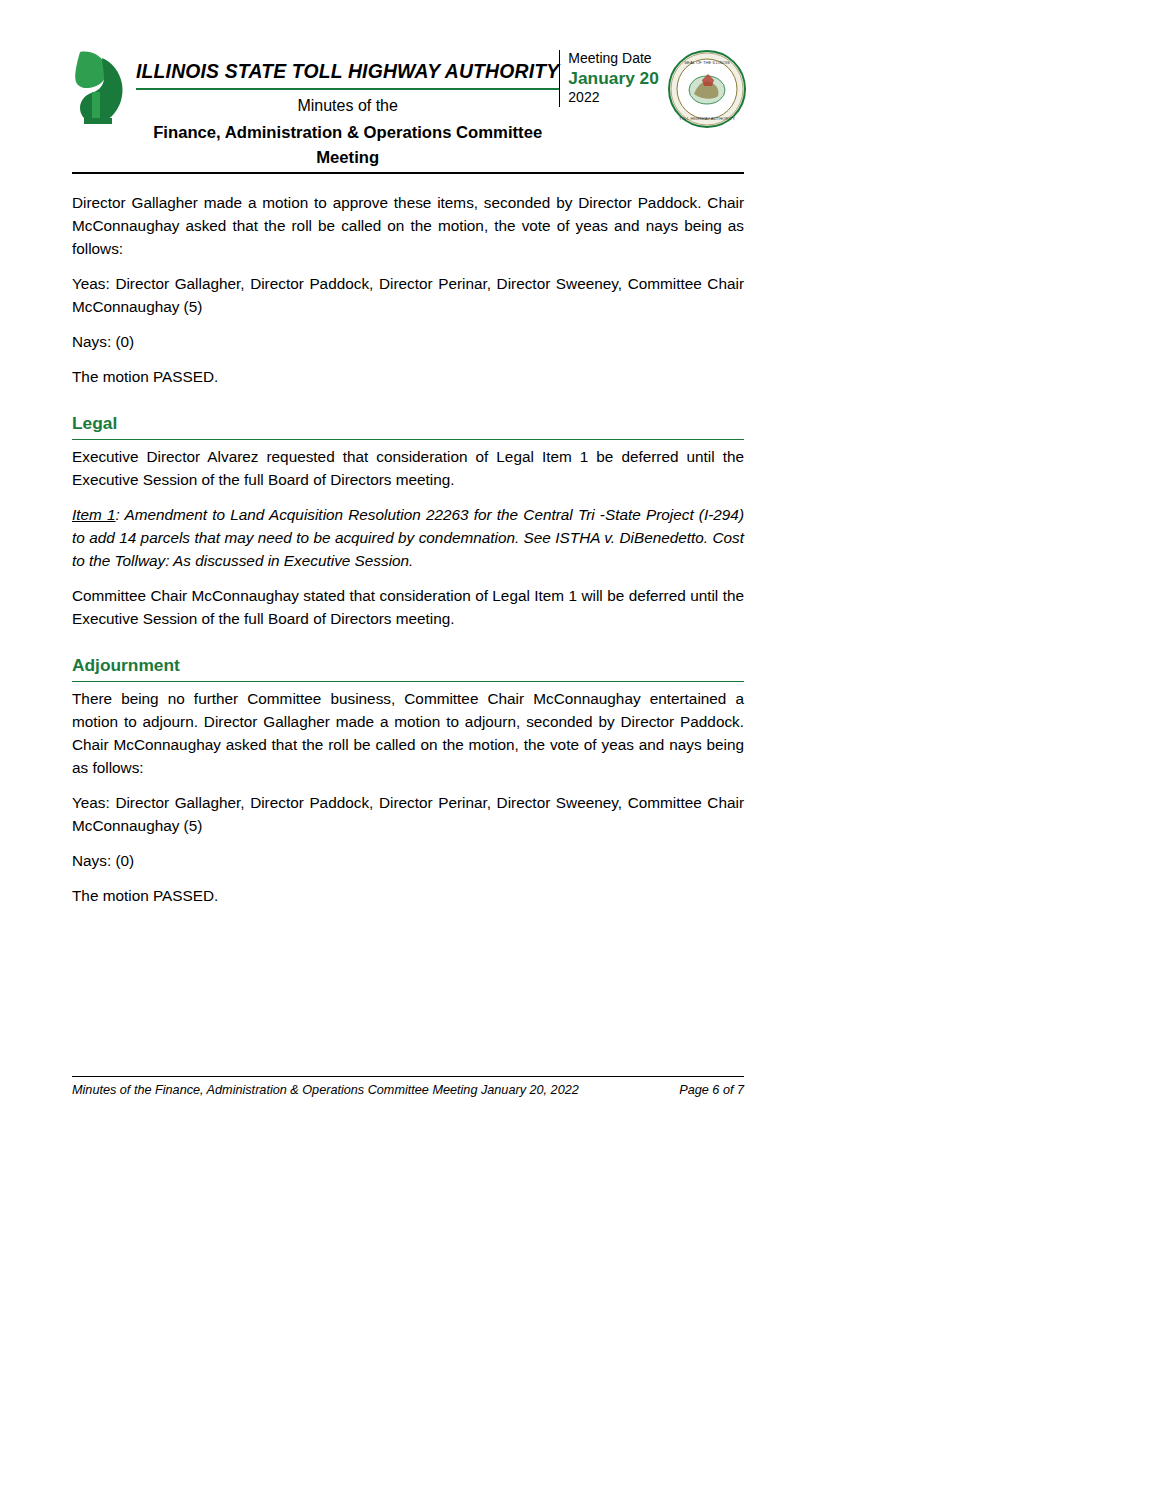ILLINOIS STATE TOLL HIGHWAY AUTHORITY
Minutes of the
Finance, Administration & Operations Committee Meeting
Meeting Date
January 20
2022
SEAL OF THE ILLINOIS TOLL HIGHWAY AUTHORITY
Director Gallagher made a motion to approve these items, seconded by Director Paddock. Chair McConnaughay asked that the roll be called on the motion, the vote of yeas and nays being as follows:
Yeas: Director Gallagher, Director Paddock, Director Perinar, Director Sweeney, Committee Chair McConnaughay (5)
Nays: (0)
The motion PASSED.
Legal
Executive Director Alvarez requested that consideration of Legal Item 1 be deferred until the Executive Session of the full Board of Directors meeting.
Item 1: Amendment to Land Acquisition Resolution 22263 for the Central Tri -State Project (I-294) to add 14 parcels that may need to be acquired by condemnation. See ISTHA v. DiBenedetto. Cost to the Tollway: As discussed in Executive Session.
Committee Chair McConnaughay stated that consideration of Legal Item 1 will be deferred until the Executive Session of the full Board of Directors meeting.
Adjournment
There being no further Committee business, Committee Chair McConnaughay entertained a motion to adjourn. Director Gallagher made a motion to adjourn, seconded by Director Paddock. Chair McConnaughay asked that the roll be called on the motion, the vote of yeas and nays being as follows:
Yeas: Director Gallagher, Director Paddock, Director Perinar, Director Sweeney, Committee Chair McConnaughay (5)
Nays: (0)
The motion PASSED.
Minutes of the Finance, Administration & Operations Committee Meeting January 20, 2022 Page 6 of 7